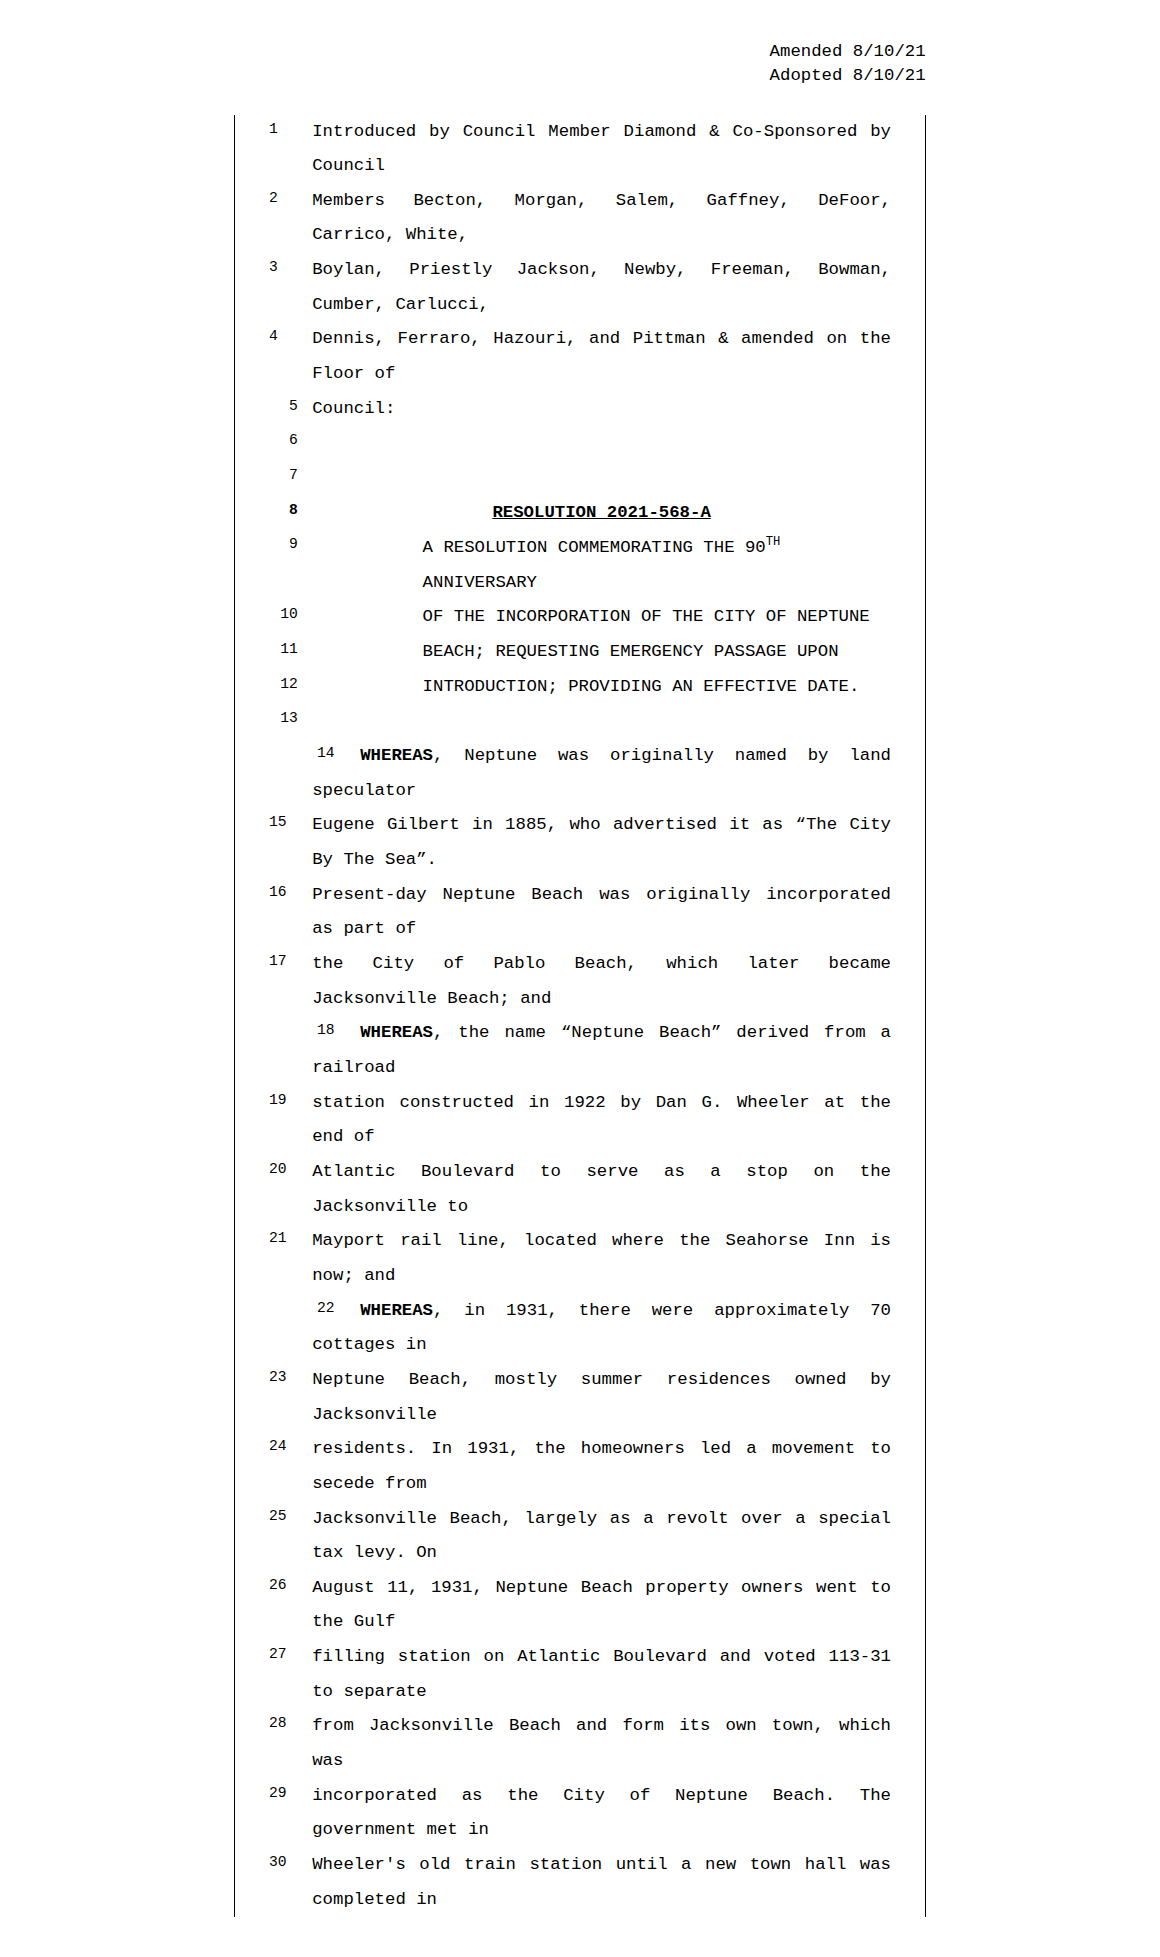Amended 8/10/21
Adopted 8/10/21
Introduced by Council Member Diamond & Co-Sponsored by Council
Members Becton, Morgan, Salem, Gaffney, DeFoor, Carrico, White,
Boylan, Priestly Jackson, Newby, Freeman, Bowman, Cumber, Carlucci,
Dennis, Ferraro, Hazouri, and Pittman & amended on the Floor of
Council:
RESOLUTION 2021-568-A
A RESOLUTION COMMEMORATING THE 90TH ANNIVERSARY
OF THE INCORPORATION OF THE CITY OF NEPTUNE
BEACH; REQUESTING EMERGENCY PASSAGE UPON
INTRODUCTION; PROVIDING AN EFFECTIVE DATE.
WHEREAS, Neptune was originally named by land speculator
Eugene Gilbert in 1885, who advertised it as “The City By The Sea”.
Present-day Neptune Beach was originally incorporated as part of
the City of Pablo Beach, which later became Jacksonville Beach; and
WHEREAS, the name “Neptune Beach” derived from a railroad
station constructed in 1922 by Dan G. Wheeler at the end of
Atlantic Boulevard to serve as a stop on the Jacksonville to
Mayport rail line, located where the Seahorse Inn is now; and
WHEREAS, in 1931, there were approximately 70 cottages in
Neptune Beach, mostly summer residences owned by Jacksonville
residents. In 1931, the homeowners led a movement to secede from
Jacksonville Beach, largely as a revolt over a special tax levy. On
August 11, 1931, Neptune Beach property owners went to the Gulf
filling station on Atlantic Boulevard and voted 113-31 to separate
from Jacksonville Beach and form its own town, which was
incorporated as the City of Neptune Beach. The government met in
Wheeler's old train station until a new town hall was completed in